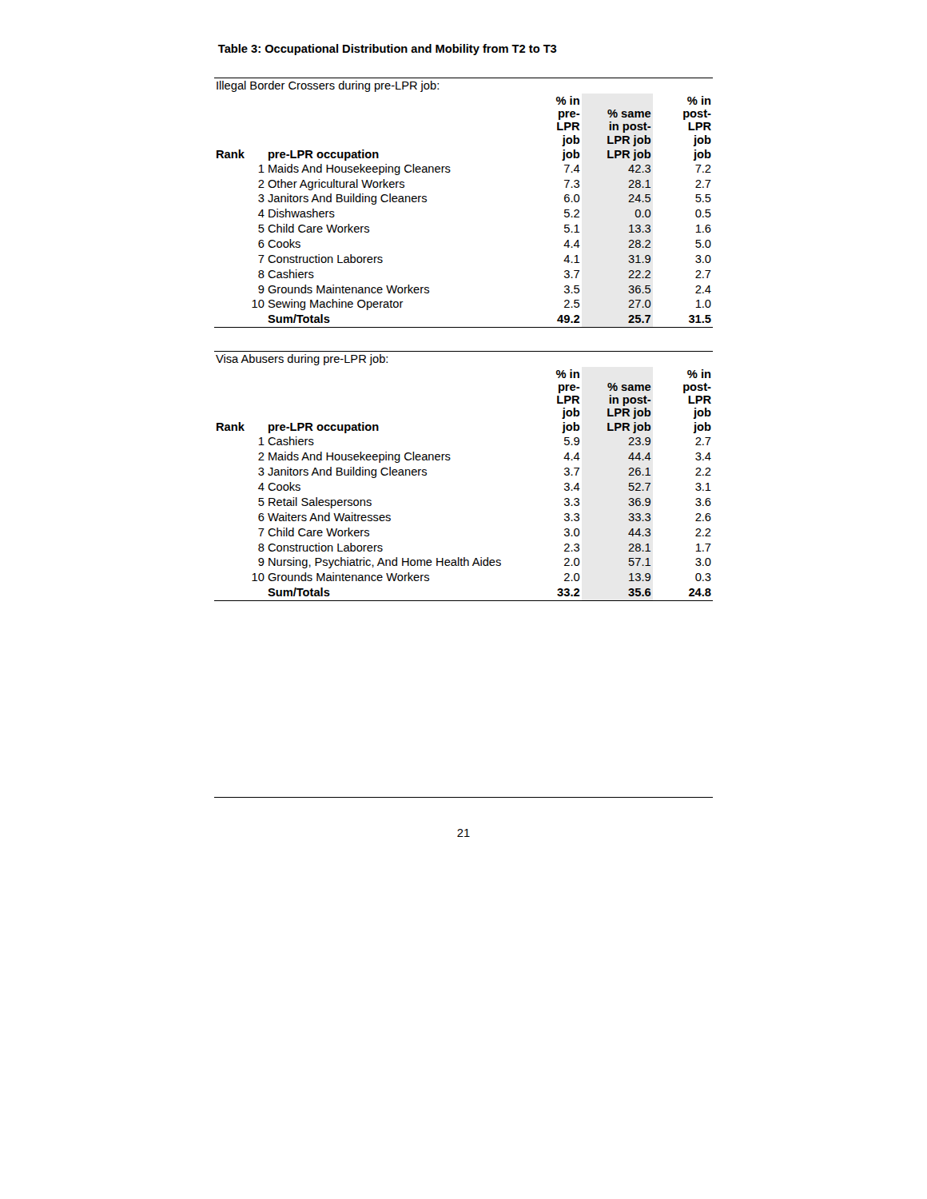Table 3: Occupational Distribution and Mobility from T2 to T3
| Illegal Border Crossers during pre-LPR job: |
| | | % in pre- LPR job | % same in post- LPR job | % in post- LPR job |
| Rank | pre-LPR occupation | job | LPR job | job |
| 1 | Maids And Housekeeping Cleaners | 7.4 | 42.3 | 7.2 |
| 2 | Other Agricultural Workers | 7.3 | 28.1 | 2.7 |
| 3 | Janitors And Building Cleaners | 6.0 | 24.5 | 5.5 |
| 4 | Dishwashers | 5.2 | 0.0 | 0.5 |
| 5 | Child Care Workers | 5.1 | 13.3 | 1.6 |
| 6 | Cooks | 4.4 | 28.2 | 5.0 |
| 7 | Construction Laborers | 4.1 | 31.9 | 3.0 |
| 8 | Cashiers | 3.7 | 22.2 | 2.7 |
| 9 | Grounds Maintenance Workers | 3.5 | 36.5 | 2.4 |
| 10 | Sewing Machine Operator | 2.5 | 27.0 | 1.0 |
| | Sum/Totals | 49.2 | 25.7 | 31.5 |
| Visa Abusers during pre-LPR job: |
| | | % in pre- LPR job | % same in post- LPR job | % in post- LPR job |
| Rank | pre-LPR occupation | job | LPR job | job |
| 1 | Cashiers | 5.9 | 23.9 | 2.7 |
| 2 | Maids And Housekeeping Cleaners | 4.4 | 44.4 | 3.4 |
| 3 | Janitors And Building Cleaners | 3.7 | 26.1 | 2.2 |
| 4 | Cooks | 3.4 | 52.7 | 3.1 |
| 5 | Retail Salespersons | 3.3 | 36.9 | 3.6 |
| 6 | Waiters And Waitresses | 3.3 | 33.3 | 2.6 |
| 7 | Child Care Workers | 3.0 | 44.3 | 2.2 |
| 8 | Construction Laborers | 2.3 | 28.1 | 1.7 |
| 9 | Nursing, Psychiatric, And Home Health Aides | 2.0 | 57.1 | 3.0 |
| 10 | Grounds Maintenance Workers | 2.0 | 13.9 | 0.3 |
| | Sum/Totals | 33.2 | 35.6 | 24.8 |
21